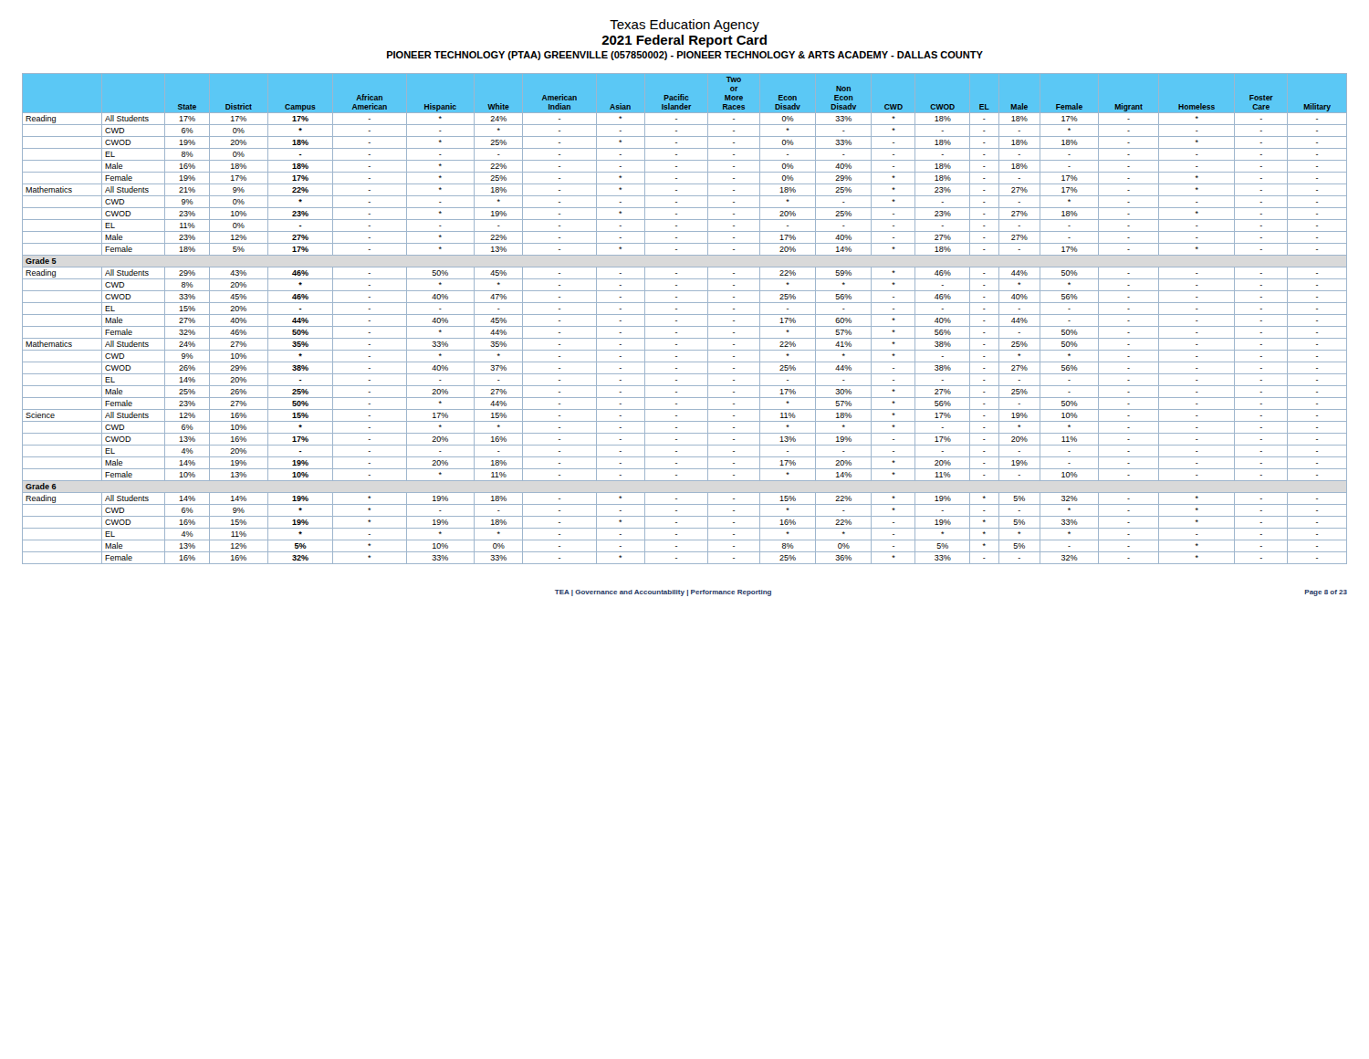Texas Education Agency
2021 Federal Report Card
PIONEER TECHNOLOGY (PTAA) GREENVILLE (057850002) - PIONEER TECHNOLOGY & ARTS ACADEMY - DALLAS COUNTY
| | | State | District | Campus | African American | Hispanic | White | American Indian | Asian | Pacific Islander | Two or More Races | Econ Disadv | Non Econ Disadv | CWD | CWOD | EL | Male | Female | Migrant | Homeless | Foster Care | Military |
| --- | --- | --- | --- | --- | --- | --- | --- | --- | --- | --- | --- | --- | --- | --- | --- | --- | --- | --- | --- | --- | --- | --- |
| Reading | All Students | 17% | 17% | 17% | - | * | 24% | - | * | - | - | 0% | 33% | * | 18% | - | 18% | 17% | - | * | - | - |
| | CWD | 6% | 0% | * | - | - | * | - | - | - | - | * | - | * | - | - | - | * | - | - | - | - |
| | CWOD | 19% | 20% | 18% | - | * | 25% | - | * | - | - | 0% | 33% | - | 18% | - | 18% | 18% | - | * | - | - |
| | EL | 8% | 0% | - | - | - | - | - | - | - | - | - | - | - | - | - | - | - | - | - | - | - |
| | Male | 16% | 18% | 18% | - | * | 22% | - | - | - | - | 0% | 40% | - | 18% | - | 18% | - | - | - | - | - |
| | Female | 19% | 17% | 17% | - | * | 25% | - | * | - | - | 0% | 29% | * | 18% | - | - | 17% | - | * | - | - |
| Mathematics | All Students | 21% | 9% | 22% | - | * | 18% | - | * | - | - | 18% | 25% | * | 23% | - | 27% | 17% | - | * | - | - |
| | CWD | 9% | 0% | * | - | - | * | - | - | - | - | * | - | * | - | - | - | * | - | - | - | - |
| | CWOD | 23% | 10% | 23% | - | * | 19% | - | * | - | - | 20% | 25% | - | 23% | - | 27% | 18% | - | * | - | - |
| | EL | 11% | 0% | - | - | - | - | - | - | - | - | - | - | - | - | - | - | - | - | - | - | - |
| | Male | 23% | 12% | 27% | - | * | 22% | - | - | - | - | 17% | 40% | - | 27% | - | 27% | - | - | - | - | - |
| | Female | 18% | 5% | 17% | - | * | 13% | - | * | - | - | 20% | 14% | * | 18% | - | - | 17% | - | * | - | - |
| Grade 5 |
| Reading | All Students | 29% | 43% | 46% | - | 50% | 45% | - | - | - | - | 22% | 59% | * | 46% | - | 44% | 50% | - | - | - | - |
| | CWD | 8% | 20% | * | - | * | * | - | - | - | - | * | * | * | - | - | * | * | - | - | - | - |
| | CWOD | 33% | 45% | 46% | - | 40% | 47% | - | - | - | - | 25% | 56% | - | 46% | - | 40% | 56% | - | - | - | - |
| | EL | 15% | 20% | - | - | - | - | - | - | - | - | - | - | - | - | - | - | - | - | - | - | - |
| | Male | 27% | 40% | 44% | - | 40% | 45% | - | - | - | - | 17% | 60% | * | 40% | - | 44% | - | - | - | - | - |
| | Female | 32% | 46% | 50% | - | * | 44% | - | - | - | - | * | 57% | * | 56% | - | - | 50% | - | - | - | - |
| Mathematics | All Students | 24% | 27% | 35% | - | 33% | 35% | - | - | - | - | 22% | 41% | * | 38% | - | 25% | 50% | - | - | - | - |
| | CWD | 9% | 10% | * | - | * | * | - | - | - | - | * | * | * | - | - | * | * | - | - | - | - |
| | CWOD | 26% | 29% | 38% | - | 40% | 37% | - | - | - | - | 25% | 44% | - | 38% | - | 27% | 56% | - | - | - | - |
| | EL | 14% | 20% | - | - | - | - | - | - | - | - | - | - | - | - | - | - | - | - | - | - | - |
| | Male | 25% | 26% | 25% | - | 20% | 27% | - | - | - | - | 17% | 30% | * | 27% | - | 25% | - | - | - | - | - |
| | Female | 23% | 27% | 50% | - | * | 44% | - | - | - | - | * | 57% | * | 56% | - | - | 50% | - | - | - | - |
| Science | All Students | 12% | 16% | 15% | - | 17% | 15% | - | - | - | - | 11% | 18% | * | 17% | - | 19% | 10% | - | - | - | - |
| | CWD | 6% | 10% | * | - | * | * | - | - | - | - | * | * | * | - | - | * | * | - | - | - | - |
| | CWOD | 13% | 16% | 17% | - | 20% | 16% | - | - | - | - | 13% | 19% | - | 17% | - | 20% | 11% | - | - | - | - |
| | EL | 4% | 20% | - | - | - | - | - | - | - | - | - | - | - | - | - | - | - | - | - | - | - |
| | Male | 14% | 19% | 19% | - | 20% | 18% | - | - | - | - | 17% | 20% | * | 20% | - | 19% | - | - | - | - | - |
| | Female | 10% | 13% | 10% | - | * | 11% | - | - | - | - | * | 14% | * | 11% | - | - | 10% | - | - | - | - |
| Grade 6 |
| Reading | All Students | 14% | 14% | 19% | * | 19% | 18% | - | * | - | - | 15% | 22% | * | 19% | * | 5% | 32% | - | * | - | - |
| | CWD | 6% | 9% | * | * | - | - | - | - | - | - | * | - | * | - | - | - | * | - | * | - | - |
| | CWOD | 16% | 15% | 19% | * | 19% | 18% | - | * | - | - | 16% | 22% | - | 19% | * | 5% | 33% | - | * | - | - |
| | EL | 4% | 11% | * | - | * | * | - | - | - | - | * | * | - | * | * | * | * | - | - | - | - |
| | Male | 13% | 12% | 5% | * | 10% | 0% | - | - | - | - | 8% | 0% | - | 5% | * | 5% | - | - | * | - | - |
| | Female | 16% | 16% | 32% | * | 33% | 33% | - | * | - | - | 25% | 36% | * | 33% | - | - | 32% | - | * | - | - |
TEA | Governance and Accountability | Performance Reporting Page 8 of 23